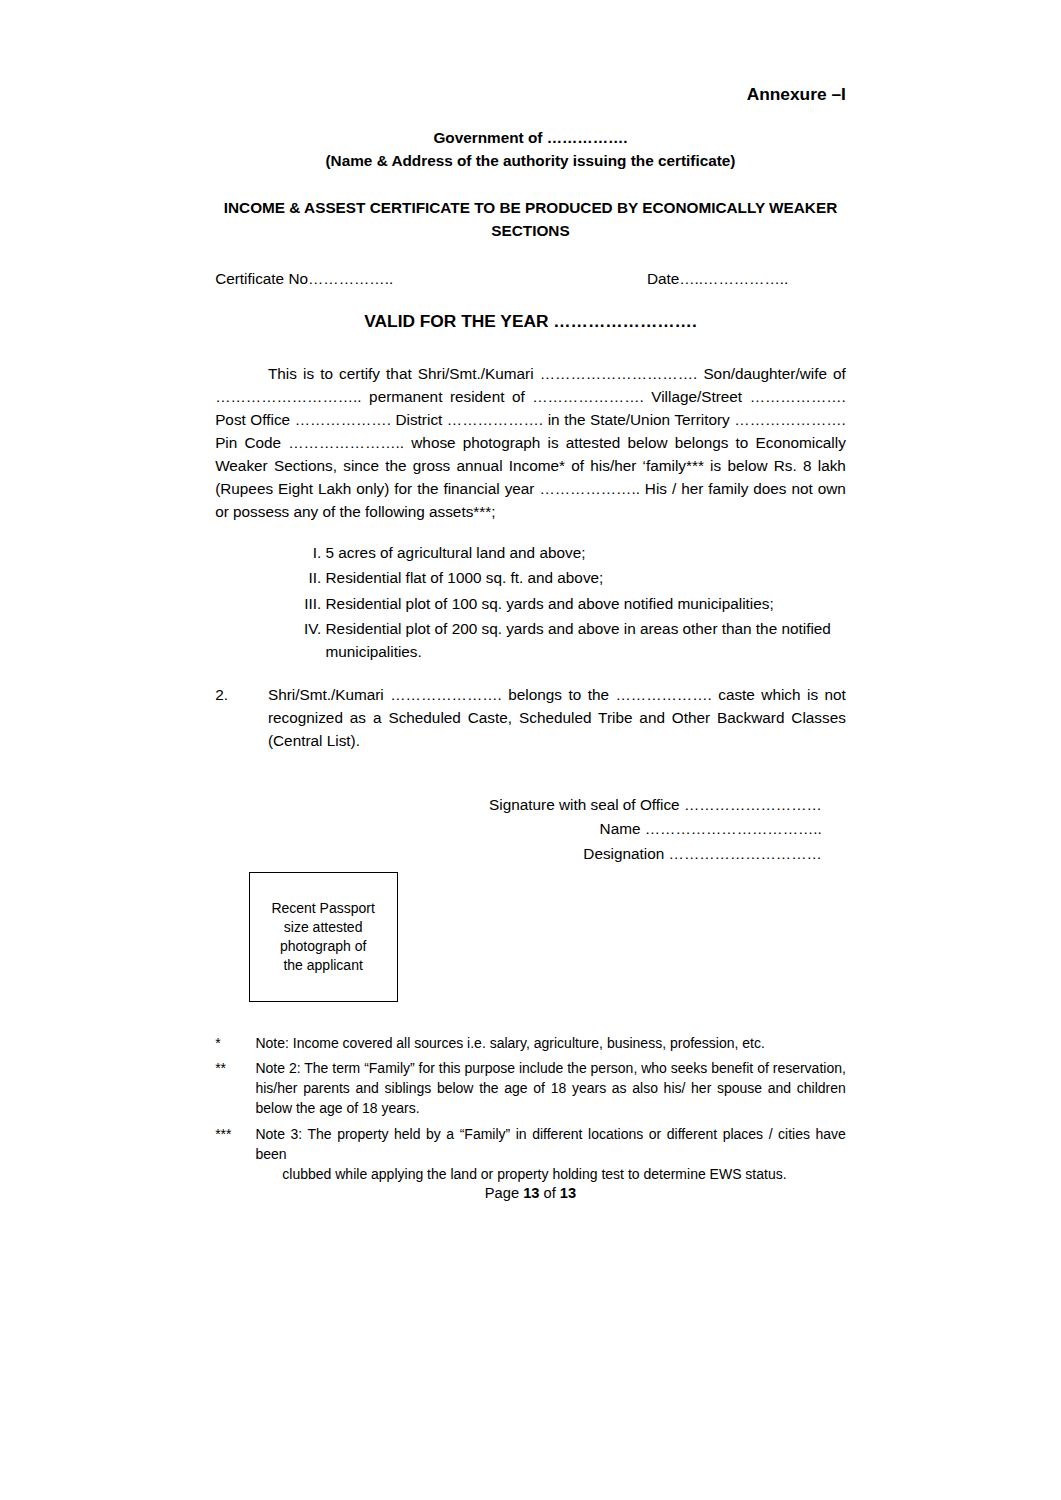Annexure –I
Government of ……………. (Name & Address of the authority issuing the certificate)
INCOME & ASSEST CERTIFICATE TO BE PRODUCED BY ECONOMICALLY WEAKER SECTIONS
Certificate No……………..
Date…..……………..
VALID FOR THE YEAR …………………….
This is to certify that Shri/Smt./Kumari …………………………. Son/daughter/wife of ……………………….. permanent resident of …………………. Village/Street ………………. Post Office ………………. District ………………. in the State/Union Territory …………………. Pin Code ………………….. whose photograph is attested below belongs to Economically Weaker Sections, since the gross annual Income* of his/her ‘family*** is below Rs. 8 lakh (Rupees Eight Lakh only) for the financial year ……………….. His / her family does not own or possess any of the following assets***;
5 acres of agricultural land and above;
Residential flat of 1000 sq. ft. and above;
Residential plot of 100 sq. yards and above notified municipalities;
Residential plot of 200 sq. yards and above in areas other than the notified municipalities.
2.
Shri/Smt./Kumari …………………. belongs to the ………………. caste which is not recognized as a Scheduled Caste, Scheduled Tribe and Other Backward Classes (Central List).
Signature with seal of Office ………………………
Name ……………………………..
Designation …………………………
Recent Passport
size attested
photograph of
the applicant
*
Note: Income covered all sources i.e. salary, agriculture, business, profession, etc.
**
Note 2: The term “Family” for this purpose include the person, who seeks benefit of reservation, his/her parents and siblings below the age of 18 years as also his/ her spouse and children below the age of 18 years.
***
Note 3: The property held by a “Family” in different locations or different places / cities have been clubbed while applying the land or property holding test to determine EWS status.
Page 13 of 13